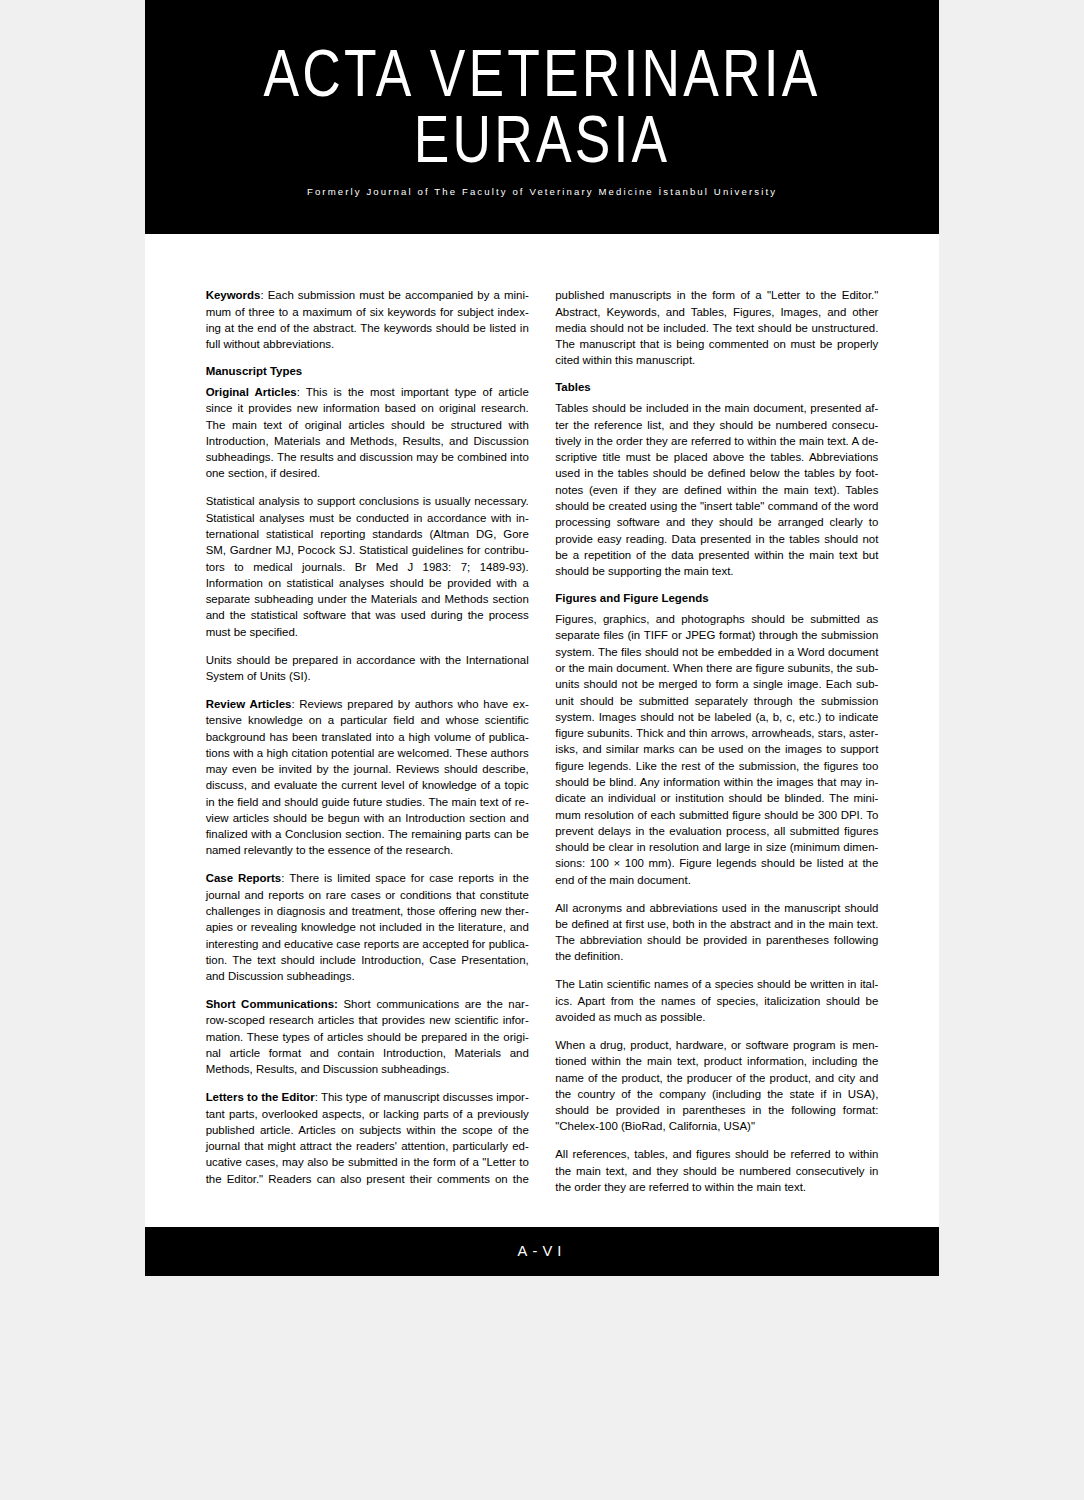Acta Veterinaria Eurasia
Formerly Journal of The Faculty of Veterinary Medicine İstanbul University
Keywords: Each submission must be accompanied by a minimum of three to a maximum of six keywords for subject indexing at the end of the abstract. The keywords should be listed in full without abbreviations.
Manuscript Types
Original Articles: This is the most important type of article since it provides new information based on original research. The main text of original articles should be structured with Introduction, Materials and Methods, Results, and Discussion subheadings. The results and discussion may be combined into one section, if desired.
Statistical analysis to support conclusions is usually necessary. Statistical analyses must be conducted in accordance with international statistical reporting standards (Altman DG, Gore SM, Gardner MJ, Pocock SJ. Statistical guidelines for contributors to medical journals. Br Med J 1983: 7; 1489-93). Information on statistical analyses should be provided with a separate subheading under the Materials and Methods section and the statistical software that was used during the process must be specified.
Units should be prepared in accordance with the International System of Units (SI).
Review Articles: Reviews prepared by authors who have extensive knowledge on a particular field and whose scientific background has been translated into a high volume of publications with a high citation potential are welcomed. These authors may even be invited by the journal. Reviews should describe, discuss, and evaluate the current level of knowledge of a topic in the field and should guide future studies. The main text of review articles should be begun with an Introduction section and finalized with a Conclusion section. The remaining parts can be named relevantly to the essence of the research.
Case Reports: There is limited space for case reports in the journal and reports on rare cases or conditions that constitute challenges in diagnosis and treatment, those offering new therapies or revealing knowledge not included in the literature, and interesting and educative case reports are accepted for publication. The text should include Introduction, Case Presentation, and Discussion subheadings.
Short Communications: Short communications are the narrow-scoped research articles that provides new scientific information. These types of articles should be prepared in the original article format and contain Introduction, Materials and Methods, Results, and Discussion subheadings.
Letters to the Editor: This type of manuscript discusses important parts, overlooked aspects, or lacking parts of a previously published article. Articles on subjects within the scope of the journal that might attract the readers' attention, particularly educative cases, may also be submitted in the form of a "Letter to the Editor." Readers can also present their comments on the published manuscripts in the form of a "Letter to the Editor." Abstract, Keywords, and Tables, Figures, Images, and other media should not be included. The text should be unstructured. The manuscript that is being commented on must be properly cited within this manuscript.
Tables
Tables should be included in the main document, presented after the reference list, and they should be numbered consecutively in the order they are referred to within the main text. A descriptive title must be placed above the tables. Abbreviations used in the tables should be defined below the tables by footnotes (even if they are defined within the main text). Tables should be created using the "insert table" command of the word processing software and they should be arranged clearly to provide easy reading. Data presented in the tables should not be a repetition of the data presented within the main text but should be supporting the main text.
Figures and Figure Legends
Figures, graphics, and photographs should be submitted as separate files (in TIFF or JPEG format) through the submission system. The files should not be embedded in a Word document or the main document. When there are figure subunits, the subunits should not be merged to form a single image. Each subunit should be submitted separately through the submission system. Images should not be labeled (a, b, c, etc.) to indicate figure subunits. Thick and thin arrows, arrowheads, stars, asterisks, and similar marks can be used on the images to support figure legends. Like the rest of the submission, the figures too should be blind. Any information within the images that may indicate an individual or institution should be blinded. The minimum resolution of each submitted figure should be 300 DPI. To prevent delays in the evaluation process, all submitted figures should be clear in resolution and large in size (minimum dimensions: 100 × 100 mm). Figure legends should be listed at the end of the main document.
All acronyms and abbreviations used in the manuscript should be defined at first use, both in the abstract and in the main text. The abbreviation should be provided in parentheses following the definition.
The Latin scientific names of a species should be written in italics. Apart from the names of species, italicization should be avoided as much as possible.
When a drug, product, hardware, or software program is mentioned within the main text, product information, including the name of the product, the producer of the product, and city and the country of the company (including the state if in USA), should be provided in parentheses in the following format: "Chelex-100 (BioRad, California, USA)"
All references, tables, and figures should be referred to within the main text, and they should be numbered consecutively in the order they are referred to within the main text.
A-VI